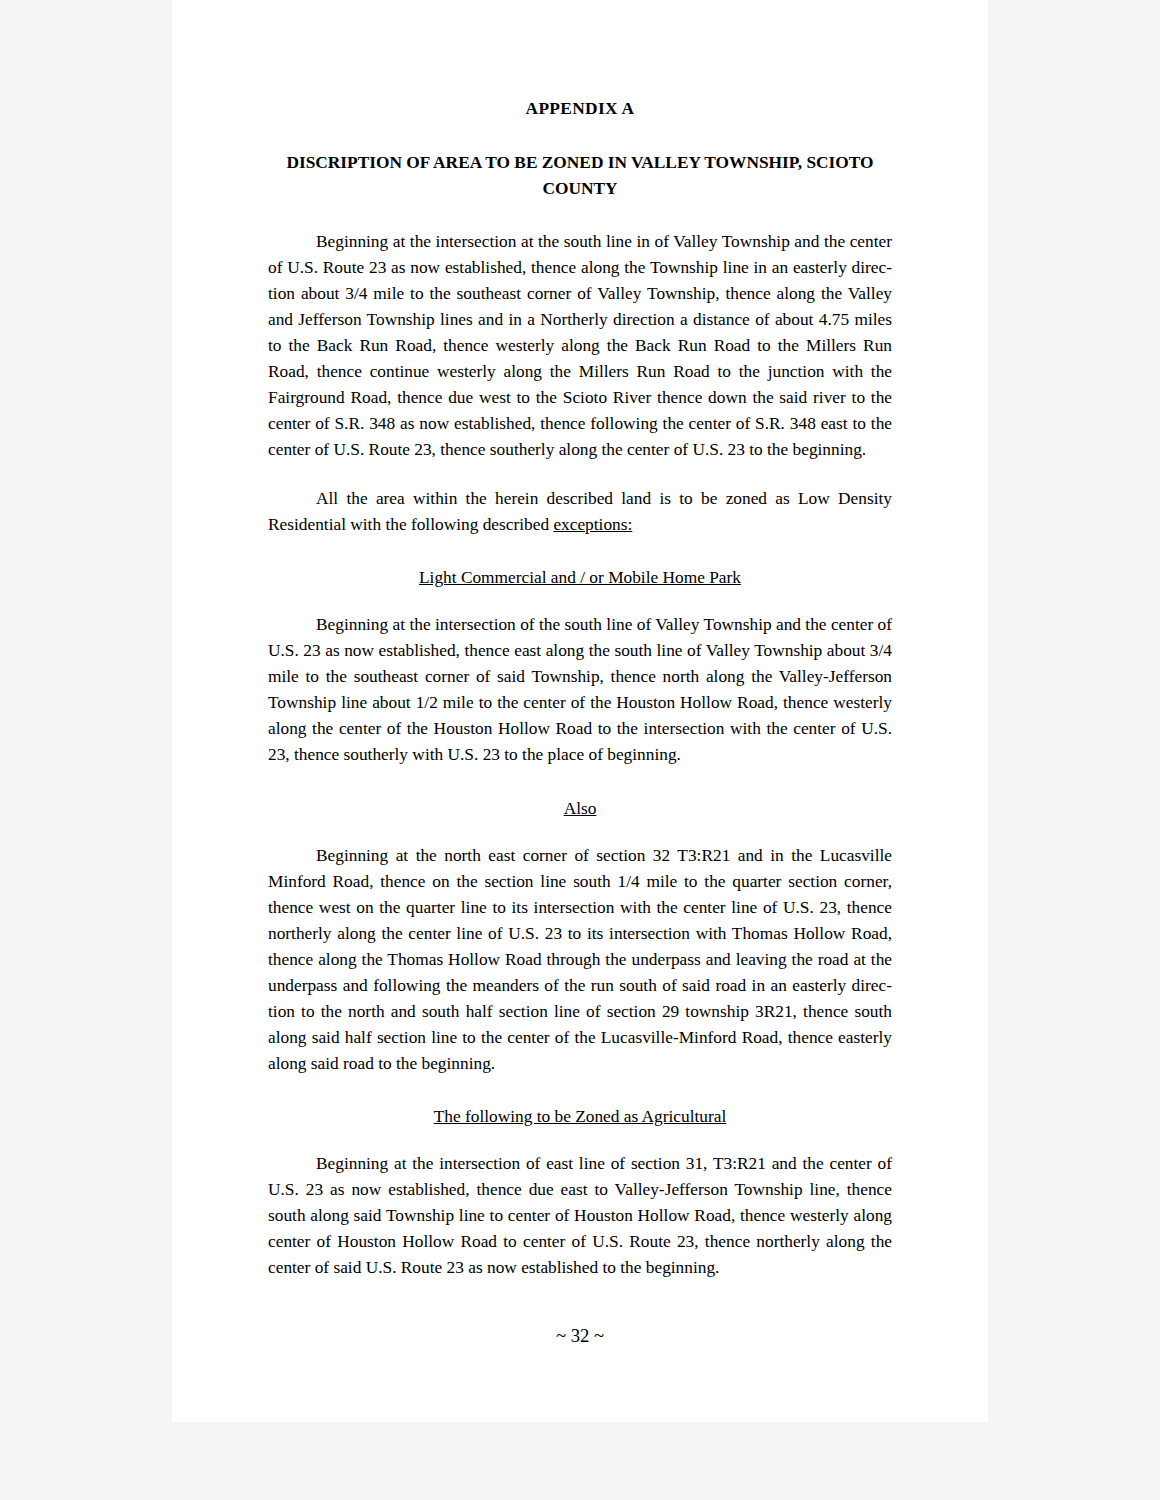APPENDIX A
DISCRIPTION OF AREA TO BE ZONED IN VALLEY TOWNSHIP, SCIOTO COUNTY
Beginning at the intersection at the south line in of Valley Township and the center of U.S. Route 23 as now established, thence along the Township line in an easterly direction about 3/4 mile to the southeast corner of Valley Township, thence along the Valley and Jefferson Township lines and in a Northerly direction a distance of about 4.75 miles to the Back Run Road, thence westerly along the Back Run Road to the Millers Run Road, thence continue westerly along the Millers Run Road to the junction with the Fairground Road, thence due west to the Scioto River thence down the said river to the center of S.R. 348 as now established, thence following the center of S.R. 348 east to the center of U.S. Route 23, thence southerly along the center of U.S. 23 to the beginning.
All the area within the herein described land is to be zoned as Low Density Residential with the following described exceptions:
Light Commercial and / or Mobile Home Park
Beginning at the intersection of the south line of Valley Township and the center of U.S. 23 as now established, thence east along the south line of Valley Township about 3/4 mile to the southeast corner of said Township, thence north along the Valley-Jefferson Township line about 1/2 mile to the center of the Houston Hollow Road, thence westerly along the center of the Houston Hollow Road to the intersection with the center of U.S. 23, thence southerly with U.S. 23 to the place of beginning.
Also
Beginning at the north east corner of section 32 T3:R21 and in the Lucasville Minford Road, thence on the section line south 1/4 mile to the quarter section corner, thence west on the quarter line to its intersection with the center line of U.S. 23, thence northerly along the center line of U.S. 23 to its intersection with Thomas Hollow Road, thence along the Thomas Hollow Road through the underpass and leaving the road at the underpass and following the meanders of the run south of said road in an easterly direction to the north and south half section line of section 29 township 3R21, thence south along said half section line to the center of the Lucasville-Minford Road, thence easterly along said road to the beginning.
The following to be Zoned as Agricultural
Beginning at the intersection of east line of section 31, T3:R21 and the center of U.S. 23 as now established, thence due east to Valley-Jefferson Township line, thence south along said Township line to center of Houston Hollow Road, thence westerly along center of Houston Hollow Road to center of U.S. Route 23, thence northerly along the center of said U.S. Route 23 as now established to the beginning.
~ 32 ~